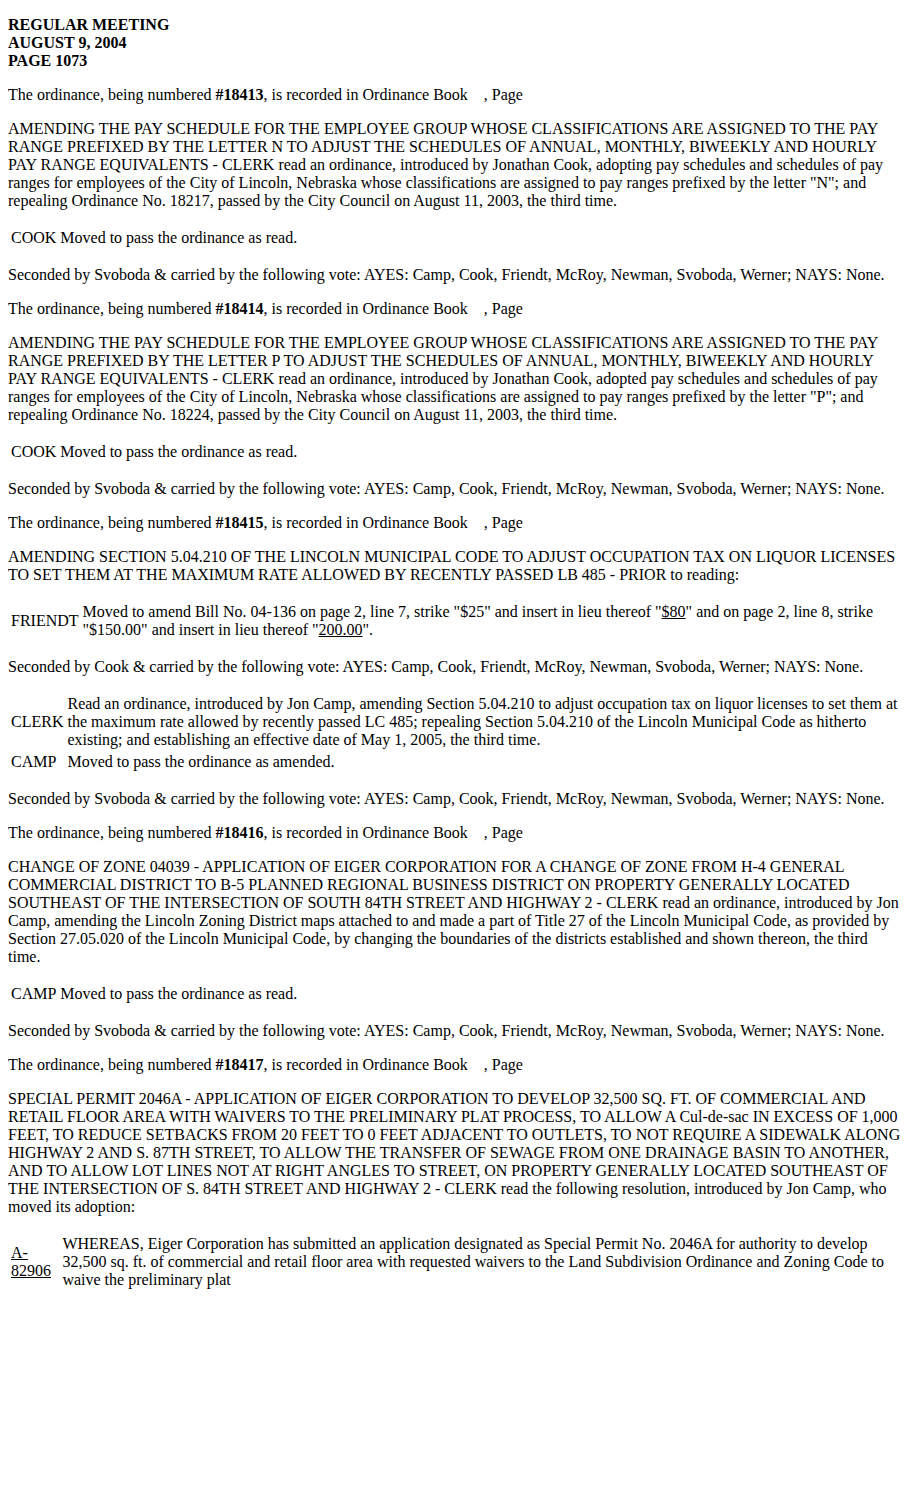REGULAR MEETING
AUGUST 9, 2004
PAGE 1073
The ordinance, being numbered #18413, is recorded in Ordinance Book , Page
AMENDING THE PAY SCHEDULE FOR THE EMPLOYEE GROUP WHOSE CLASSIFICATIONS ARE ASSIGNED TO THE PAY RANGE PREFIXED BY THE LETTER N TO ADJUST THE SCHEDULES OF ANNUAL, MONTHLY, BIWEEKLY AND HOURLY PAY RANGE EQUIVALENTS - CLERK read an ordinance, introduced by Jonathan Cook, adopting pay schedules and schedules of pay ranges for employees of the City of Lincoln, Nebraska whose classifications are assigned to pay ranges prefixed by the letter "N"; and repealing Ordinance No. 18217, passed by the City Council on August 11, 2003, the third time.
| COOK | Moved to pass the ordinance as read. |
Seconded by Svoboda & carried by the following vote: AYES: Camp, Cook, Friendt, McRoy, Newman, Svoboda, Werner; NAYS: None.
The ordinance, being numbered #18414, is recorded in Ordinance Book , Page
AMENDING THE PAY SCHEDULE FOR THE EMPLOYEE GROUP WHOSE CLASSIFICATIONS ARE ASSIGNED TO THE PAY RANGE PREFIXED BY THE LETTER P TO ADJUST THE SCHEDULES OF ANNUAL, MONTHLY, BIWEEKLY AND HOURLY PAY RANGE EQUIVALENTS - CLERK read an ordinance, introduced by Jonathan Cook, adopted pay schedules and schedules of pay ranges for employees of the City of Lincoln, Nebraska whose classifications are assigned to pay ranges prefixed by the letter "P"; and repealing Ordinance No. 18224, passed by the City Council on August 11, 2003, the third time.
| COOK | Moved to pass the ordinance as read. |
Seconded by Svoboda & carried by the following vote: AYES: Camp, Cook, Friendt, McRoy, Newman, Svoboda, Werner; NAYS: None.
The ordinance, being numbered #18415, is recorded in Ordinance Book , Page
AMENDING SECTION 5.04.210 OF THE LINCOLN MUNICIPAL CODE TO ADJUST OCCUPATION TAX ON LIQUOR LICENSES TO SET THEM AT THE MAXIMUM RATE ALLOWED BY RECENTLY PASSED LB 485 - PRIOR to reading:
| FRIENDT | Moved to amend Bill No. 04-136 on page 2, line 7, strike "$25" and insert in lieu thereof " $80 " and on page 2, line 8, strike "$150.00" and insert in lieu thereof " 200.00 ". |
Seconded by Cook & carried by the following vote: AYES: Camp, Cook, Friendt, McRoy, Newman, Svoboda, Werner; NAYS: None.
| CLERK | Read an ordinance, introduced by Jon Camp, amending Section 5.04.210 to adjust occupation tax on liquor licenses to set them at the maximum rate allowed by recently passed LC 485; repealing Section 5.04.210 of the Lincoln Municipal Code as hitherto existing; and establishing an effective date of May 1, 2005, the third time. |
| CAMP | Moved to pass the ordinance as amended. |
Seconded by Svoboda & carried by the following vote: AYES: Camp, Cook, Friendt, McRoy, Newman, Svoboda, Werner; NAYS: None.
The ordinance, being numbered #18416, is recorded in Ordinance Book , Page
CHANGE OF ZONE 04039 - APPLICATION OF EIGER CORPORATION FOR A CHANGE OF ZONE FROM H-4 GENERAL COMMERCIAL DISTRICT TO B-5 PLANNED REGIONAL BUSINESS DISTRICT ON PROPERTY GENERALLY LOCATED SOUTHEAST OF THE INTERSECTION OF SOUTH 84TH STREET AND HIGHWAY 2 - CLERK read an ordinance, introduced by Jon Camp, amending the Lincoln Zoning District maps attached to and made a part of Title 27 of the Lincoln Municipal Code, as provided by Section 27.05.020 of the Lincoln Municipal Code, by changing the boundaries of the districts established and shown thereon, the third time.
| CAMP | Moved to pass the ordinance as read. |
Seconded by Svoboda & carried by the following vote: AYES: Camp, Cook, Friendt, McRoy, Newman, Svoboda, Werner; NAYS: None.
The ordinance, being numbered #18417, is recorded in Ordinance Book , Page
SPECIAL PERMIT 2046A - APPLICATION OF EIGER CORPORATION TO DEVELOP 32,500 SQ. FT. OF COMMERCIAL AND RETAIL FLOOR AREA WITH WAIVERS TO THE PRELIMINARY PLAT PROCESS, TO ALLOW A Cul-de-sac IN EXCESS OF 1,000 FEET, TO REDUCE SETBACKS FROM 20 FEET TO 0 FEET ADJACENT TO OUTLETS, TO NOT REQUIRE A SIDEWALK ALONG HIGHWAY 2 AND S. 87TH STREET, TO ALLOW THE TRANSFER OF SEWAGE FROM ONE DRAINAGE BASIN TO ANOTHER, AND TO ALLOW LOT LINES NOT AT RIGHT ANGLES TO STREET, ON PROPERTY GENERALLY LOCATED SOUTHEAST OF THE INTERSECTION OF S. 84TH STREET AND HIGHWAY 2 - CLERK read the following resolution, introduced by Jon Camp, who moved its adoption:
| A-82906 | WHEREAS, Eiger Corporation has submitted an application designated as Special Permit No. 2046A for authority to develop 32,500 sq. ft. of commercial and retail floor area with requested waivers to the Land Subdivision Ordinance and Zoning Code to waive the preliminary plat |